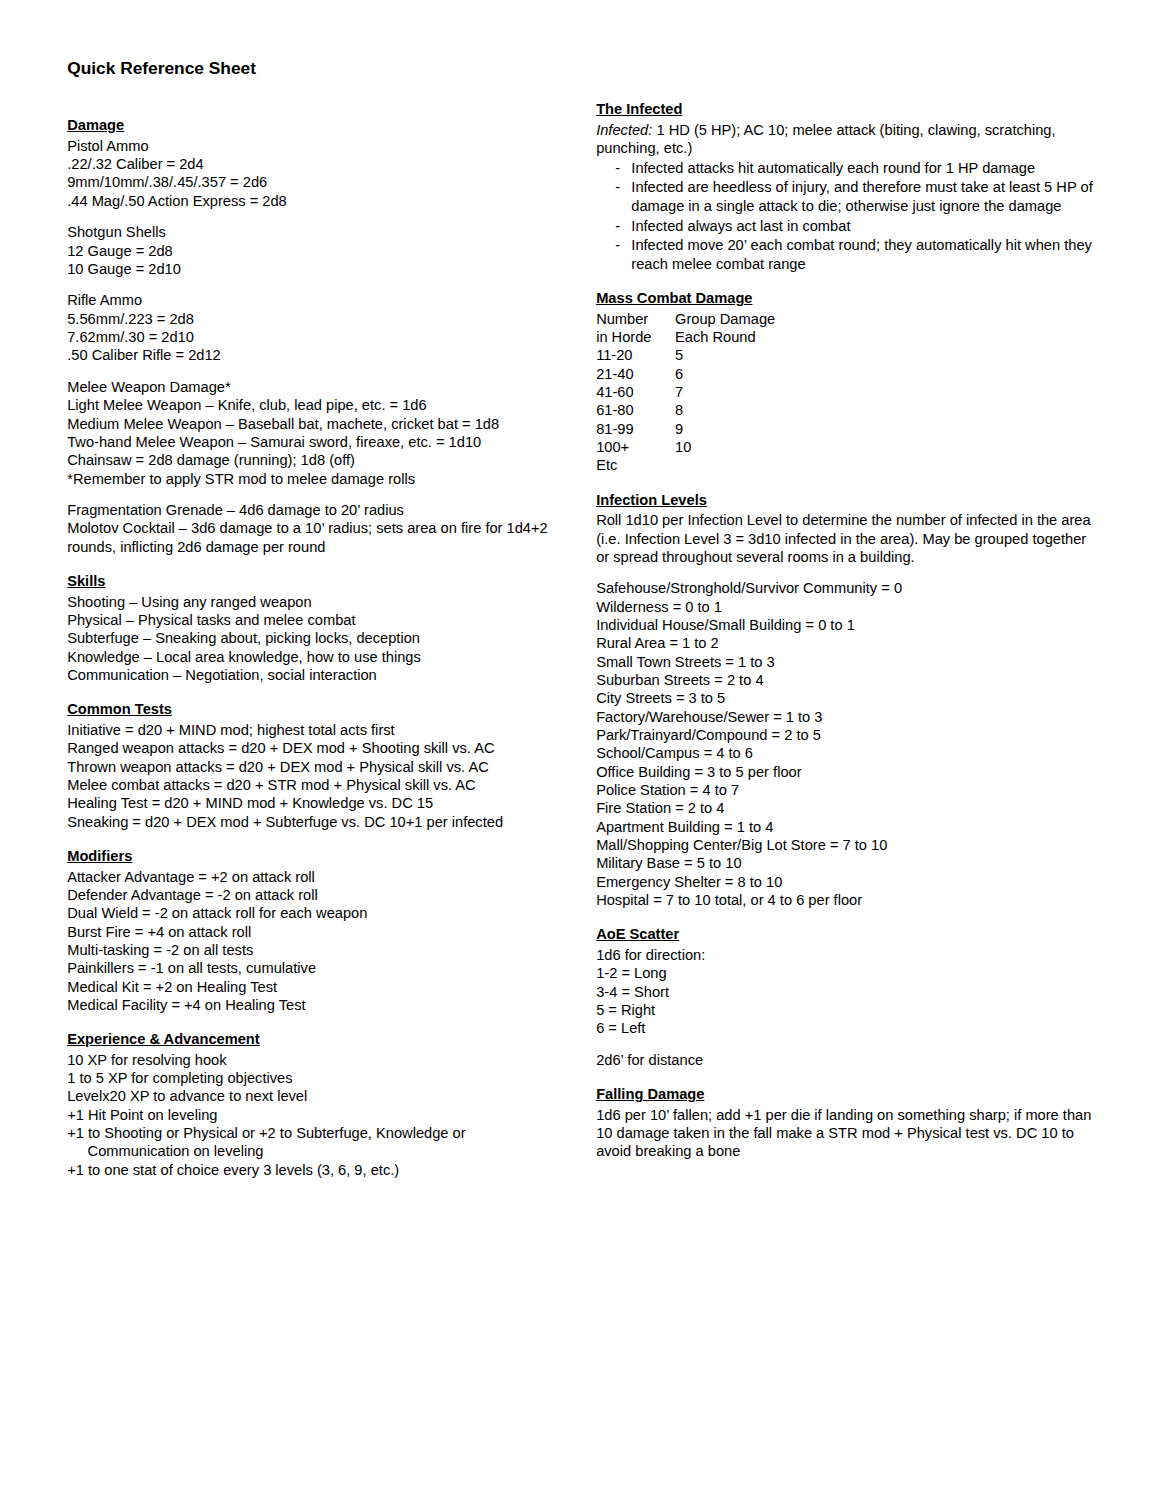Quick Reference Sheet
Damage
Pistol Ammo
.22/.32 Caliber = 2d4
9mm/10mm/.38/.45/.357 = 2d6
.44 Mag/.50 Action Express = 2d8
Shotgun Shells
12 Gauge = 2d8
10 Gauge = 2d10
Rifle Ammo
5.56mm/.223 = 2d8
7.62mm/.30 = 2d10
.50 Caliber Rifle = 2d12
Melee Weapon Damage*
Light Melee Weapon – Knife, club, lead pipe, etc. = 1d6
Medium Melee Weapon – Baseball bat, machete, cricket bat = 1d8
Two-hand Melee Weapon – Samurai sword, fireaxe, etc. = 1d10
Chainsaw = 2d8 damage (running); 1d8 (off)
*Remember to apply STR mod to melee damage rolls
Fragmentation Grenade – 4d6 damage to 20’ radius
Molotov Cocktail – 3d6 damage to a 10’ radius; sets area on fire for 1d4+2 rounds, inflicting 2d6 damage per round
Skills
Shooting – Using any ranged weapon
Physical – Physical tasks and melee combat
Subterfuge – Sneaking about, picking locks, deception
Knowledge – Local area knowledge, how to use things
Communication – Negotiation, social interaction
Common Tests
Initiative = d20 + MIND mod; highest total acts first
Ranged weapon attacks = d20 + DEX mod + Shooting skill vs. AC
Thrown weapon attacks = d20 + DEX mod + Physical skill vs. AC
Melee combat attacks = d20 + STR mod + Physical skill vs. AC
Healing Test = d20 + MIND mod + Knowledge vs. DC 15
Sneaking = d20 + DEX mod + Subterfuge vs. DC 10+1 per infected
Modifiers
Attacker Advantage = +2 on attack roll
Defender Advantage = -2 on attack roll
Dual Wield = -2 on attack roll for each weapon
Burst Fire = +4 on attack roll
Multi-tasking = -2 on all tests
Painkillers = -1 on all tests, cumulative
Medical Kit = +2 on Healing Test
Medical Facility = +4 on Healing Test
Experience & Advancement
10 XP for resolving hook
1 to 5 XP for completing objectives
Levelx20 XP to advance to next level
+1 Hit Point on leveling
+1 to Shooting or Physical or +2 to Subterfuge, Knowledge or
Communication on leveling
+1 to one stat of choice every 3 levels (3, 6, 9, etc.)
The Infected
Infected: 1 HD (5 HP); AC 10; melee attack (biting, clawing, scratching, punching, etc.)
Infected attacks hit automatically each round for 1 HP damage
Infected are heedless of injury, and therefore must take at least 5 HP of damage in a single attack to die; otherwise just ignore the damage
Infected always act last in combat
Infected move 20’ each combat round; they automatically hit when they reach melee combat range
Mass Combat Damage
| Number in Horde | Group Damage Each Round |
| 11-20 | 5 |
| 21-40 | 6 |
| 41-60 | 7 |
| 61-80 | 8 |
| 81-99 | 9 |
| 100+ | 10 |
| Etc | |
Infection Levels
Roll 1d10 per Infection Level to determine the number of infected in the area (i.e. Infection Level 3 = 3d10 infected in the area). May be grouped together or spread throughout several rooms in a building.
Safehouse/Stronghold/Survivor Community = 0
Wilderness = 0 to 1
Individual House/Small Building = 0 to 1
Rural Area = 1 to 2
Small Town Streets = 1 to 3
Suburban Streets = 2 to 4
City Streets = 3 to 5
Factory/Warehouse/Sewer = 1 to 3
Park/Trainyard/Compound = 2 to 5
School/Campus = 4 to 6
Office Building = 3 to 5 per floor
Police Station = 4 to 7
Fire Station = 2 to 4
Apartment Building = 1 to 4
Mall/Shopping Center/Big Lot Store = 7 to 10
Military Base = 5 to 10
Emergency Shelter = 8 to 10
Hospital = 7 to 10 total, or 4 to 6 per floor
AoE Scatter
1d6 for direction:
1-2 = Long
3-4 = Short
5 = Right
6 = Left
2d6’ for distance
Falling Damage
1d6 per 10’ fallen; add +1 per die if landing on something sharp; if more than 10 damage taken in the fall make a STR mod + Physical test vs. DC 10 to avoid breaking a bone